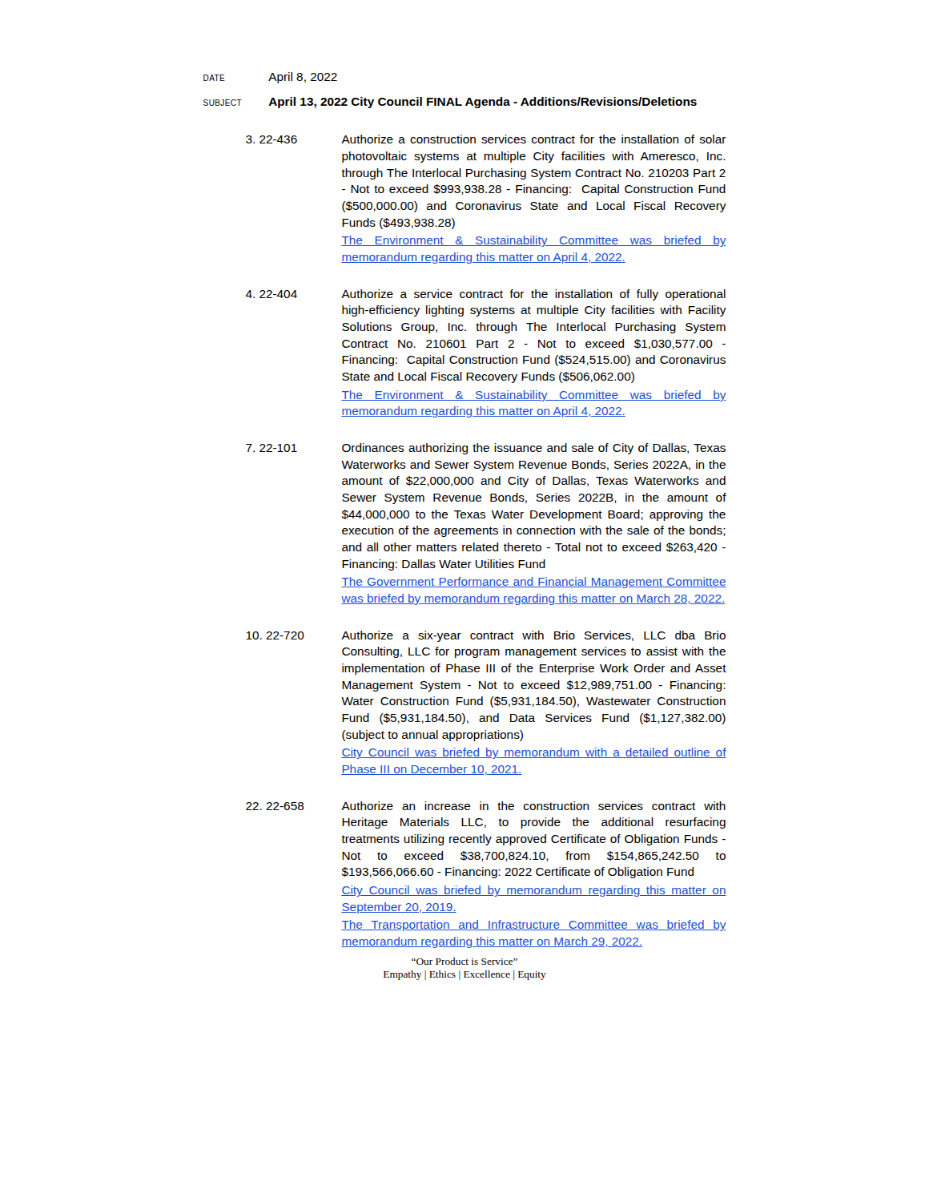Date
April 8, 2022
Subject
April 13, 2022 City Council FINAL Agenda - Additions/Revisions/Deletions
3. 22-436
Authorize a construction services contract for the installation of solar photovoltaic systems at multiple City facilities with Ameresco, Inc. through The Interlocal Purchasing System Contract No. 210203 Part 2 - Not to exceed $993,938.28 - Financing: Capital Construction Fund ($500,000.00) and Coronavirus State and Local Fiscal Recovery Funds ($493,938.28) The Environment & Sustainability Committee was briefed by memorandum regarding this matter on April 4, 2022.
4. 22-404
Authorize a service contract for the installation of fully operational high-efficiency lighting systems at multiple City facilities with Facility Solutions Group, Inc. through The Interlocal Purchasing System Contract No. 210601 Part 2 - Not to exceed $1,030,577.00 - Financing: Capital Construction Fund ($524,515.00) and Coronavirus State and Local Fiscal Recovery Funds ($506,062.00) The Environment & Sustainability Committee was briefed by memorandum regarding this matter on April 4, 2022.
7. 22-101
Ordinances authorizing the issuance and sale of City of Dallas, Texas Waterworks and Sewer System Revenue Bonds, Series 2022A, in the amount of $22,000,000 and City of Dallas, Texas Waterworks and Sewer System Revenue Bonds, Series 2022B, in the amount of $44,000,000 to the Texas Water Development Board; approving the execution of the agreements in connection with the sale of the bonds; and all other matters related thereto - Total not to exceed $263,420 - Financing: Dallas Water Utilities Fund The Government Performance and Financial Management Committee was briefed by memorandum regarding this matter on March 28, 2022.
10. 22-720
Authorize a six-year contract with Brio Services, LLC dba Brio Consulting, LLC for program management services to assist with the implementation of Phase III of the Enterprise Work Order and Asset Management System - Not to exceed $12,989,751.00 - Financing: Water Construction Fund ($5,931,184.50), Wastewater Construction Fund ($5,931,184.50), and Data Services Fund ($1,127,382.00) (subject to annual appropriations) City Council was briefed by memorandum with a detailed outline of Phase III on December 10, 2021.
22. 22-658
Authorize an increase in the construction services contract with Heritage Materials LLC, to provide the additional resurfacing treatments utilizing recently approved Certificate of Obligation Funds - Not to exceed $38,700,824.10, from $154,865,242.50 to $193,566,066.60 - Financing: 2022 Certificate of Obligation Fund City Council was briefed by memorandum regarding this matter on September 20, 2019. The Transportation and Infrastructure Committee was briefed by memorandum regarding this matter on March 29, 2022.
“Our Product is Service”
Empathy | Ethics | Excellence | Equity